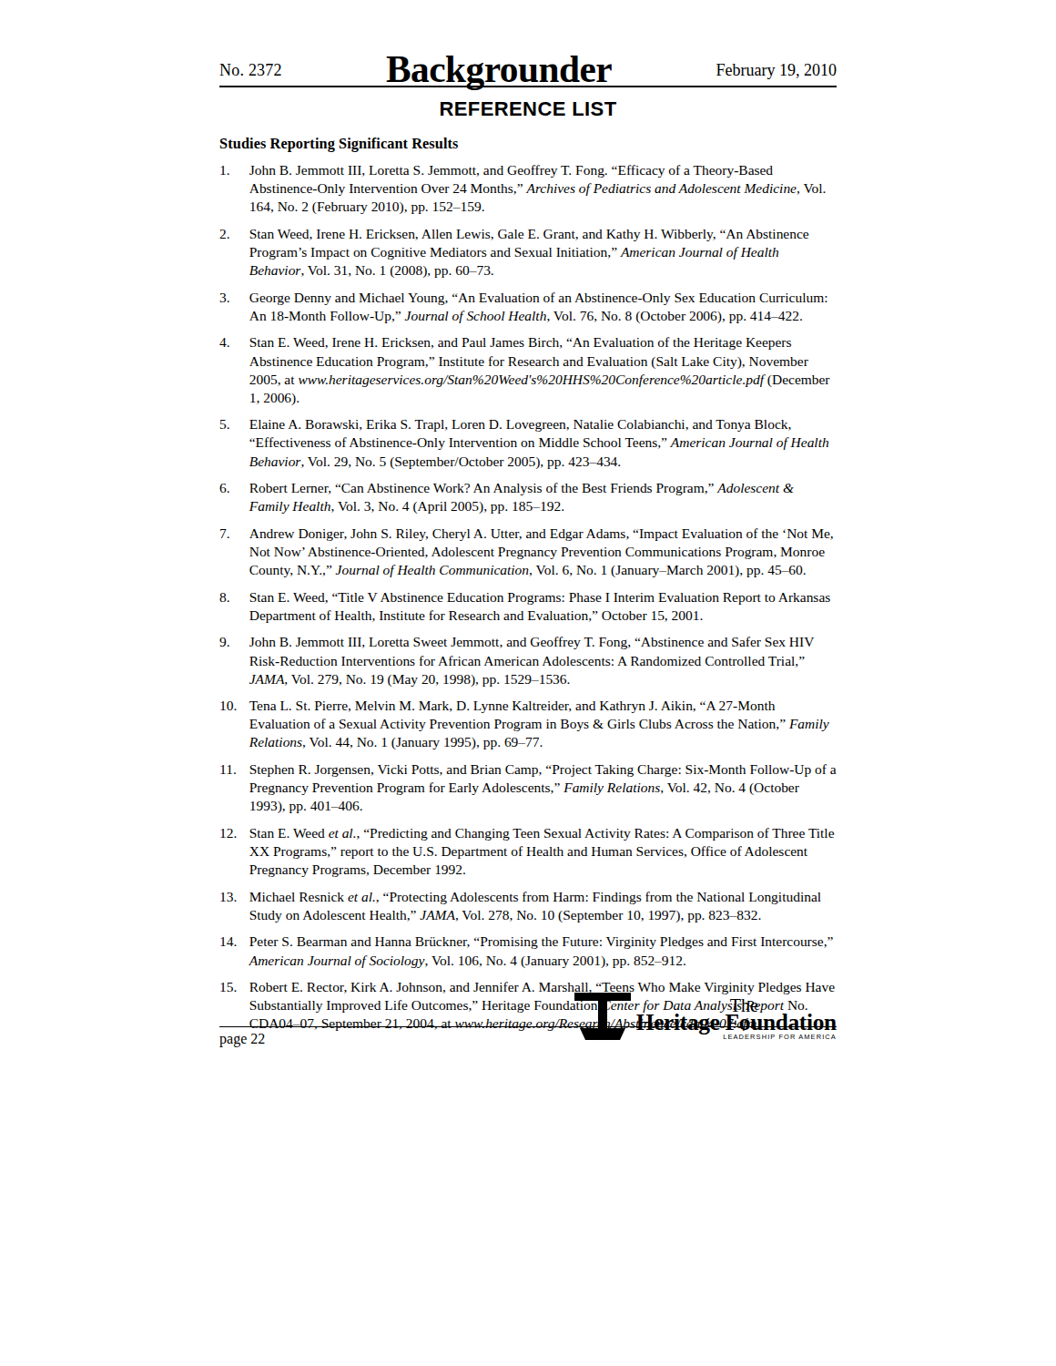No. 2372
Backgrounder
February 19, 2010
REFERENCE LIST
Studies Reporting Significant Results
John B. Jemmott III, Loretta S. Jemmott, and Geoffrey T. Fong. “Efficacy of a Theory-Based Abstinence-Only Intervention Over 24 Months,” Archives of Pediatrics and Adolescent Medicine, Vol. 164, No. 2 (February 2010), pp. 152–159.
Stan Weed, Irene H. Ericksen, Allen Lewis, Gale E. Grant, and Kathy H. Wibberly, “An Abstinence Program’s Impact on Cognitive Mediators and Sexual Initiation,” American Journal of Health Behavior, Vol. 31, No. 1 (2008), pp. 60–73.
George Denny and Michael Young, “An Evaluation of an Abstinence-Only Sex Education Curriculum: An 18-Month Follow-Up,” Journal of School Health, Vol. 76, No. 8 (October 2006), pp. 414–422.
Stan E. Weed, Irene H. Ericksen, and Paul James Birch, “An Evaluation of the Heritage Keepers Abstinence Education Program,” Institute for Research and Evaluation (Salt Lake City), November 2005, at www.heritageservices.org/Stan%20Weed's%20HHS%20Conference%20article.pdf (December 1, 2006).
Elaine A. Borawski, Erika S. Trapl, Loren D. Lovegreen, Natalie Colabianchi, and Tonya Block, “Effectiveness of Abstinence-Only Intervention on Middle School Teens,” American Journal of Health Behavior, Vol. 29, No. 5 (September/October 2005), pp. 423–434.
Robert Lerner, “Can Abstinence Work? An Analysis of the Best Friends Program,” Adolescent & Family Health, Vol. 3, No. 4 (April 2005), pp. 185–192.
Andrew Doniger, John S. Riley, Cheryl A. Utter, and Edgar Adams, “Impact Evaluation of the ‘Not Me, Not Now’ Abstinence-Oriented, Adolescent Pregnancy Prevention Communications Program, Monroe County, N.Y.,” Journal of Health Communication, Vol. 6, No. 1 (January–March 2001), pp. 45–60.
Stan E. Weed, “Title V Abstinence Education Programs: Phase I Interim Evaluation Report to Arkansas Department of Health, Institute for Research and Evaluation,” October 15, 2001.
John B. Jemmott III, Loretta Sweet Jemmott, and Geoffrey T. Fong, “Abstinence and Safer Sex HIV Risk-Reduction Interventions for African American Adolescents: A Randomized Controlled Trial,” JAMA, Vol. 279, No. 19 (May 20, 1998), pp. 1529–1536.
Tena L. St. Pierre, Melvin M. Mark, D. Lynne Kaltreider, and Kathryn J. Aikin, “A 27-Month Evaluation of a Sexual Activity Prevention Program in Boys & Girls Clubs Across the Nation,” Family Relations, Vol. 44, No. 1 (January 1995), pp. 69–77.
Stephen R. Jorgensen, Vicki Potts, and Brian Camp, “Project Taking Charge: Six-Month Follow-Up of a Pregnancy Prevention Program for Early Adolescents,” Family Relations, Vol. 42, No. 4 (October 1993), pp. 401–406.
Stan E. Weed et al., “Predicting and Changing Teen Sexual Activity Rates: A Comparison of Three Title XX Programs,” report to the U.S. Department of Health and Human Services, Office of Adolescent Pregnancy Programs, December 1992.
Michael Resnick et al., “Protecting Adolescents from Harm: Findings from the National Longitudinal Study on Adolescent Health,” JAMA, Vol. 278, No. 10 (September 10, 1997), pp. 823–832.
Peter S. Bearman and Hanna Brückner, “Promising the Future: Virginity Pledges and First Intercourse,” American Journal of Sociology, Vol. 106, No. 4 (January 2001), pp. 852–912.
Robert E. Rector, Kirk A. Johnson, and Jennifer A. Marshall, “Teens Who Make Virginity Pledges Have Substantially Improved Life Outcomes,” Heritage Foundation Center for Data Analysis Report No. CDA04–07, September 21, 2004, at www.heritage.org/Research/Abstinence/cda04-07.cfm.
page 22
The Heritage Foundation LEADERSHIP FOR AMERICA